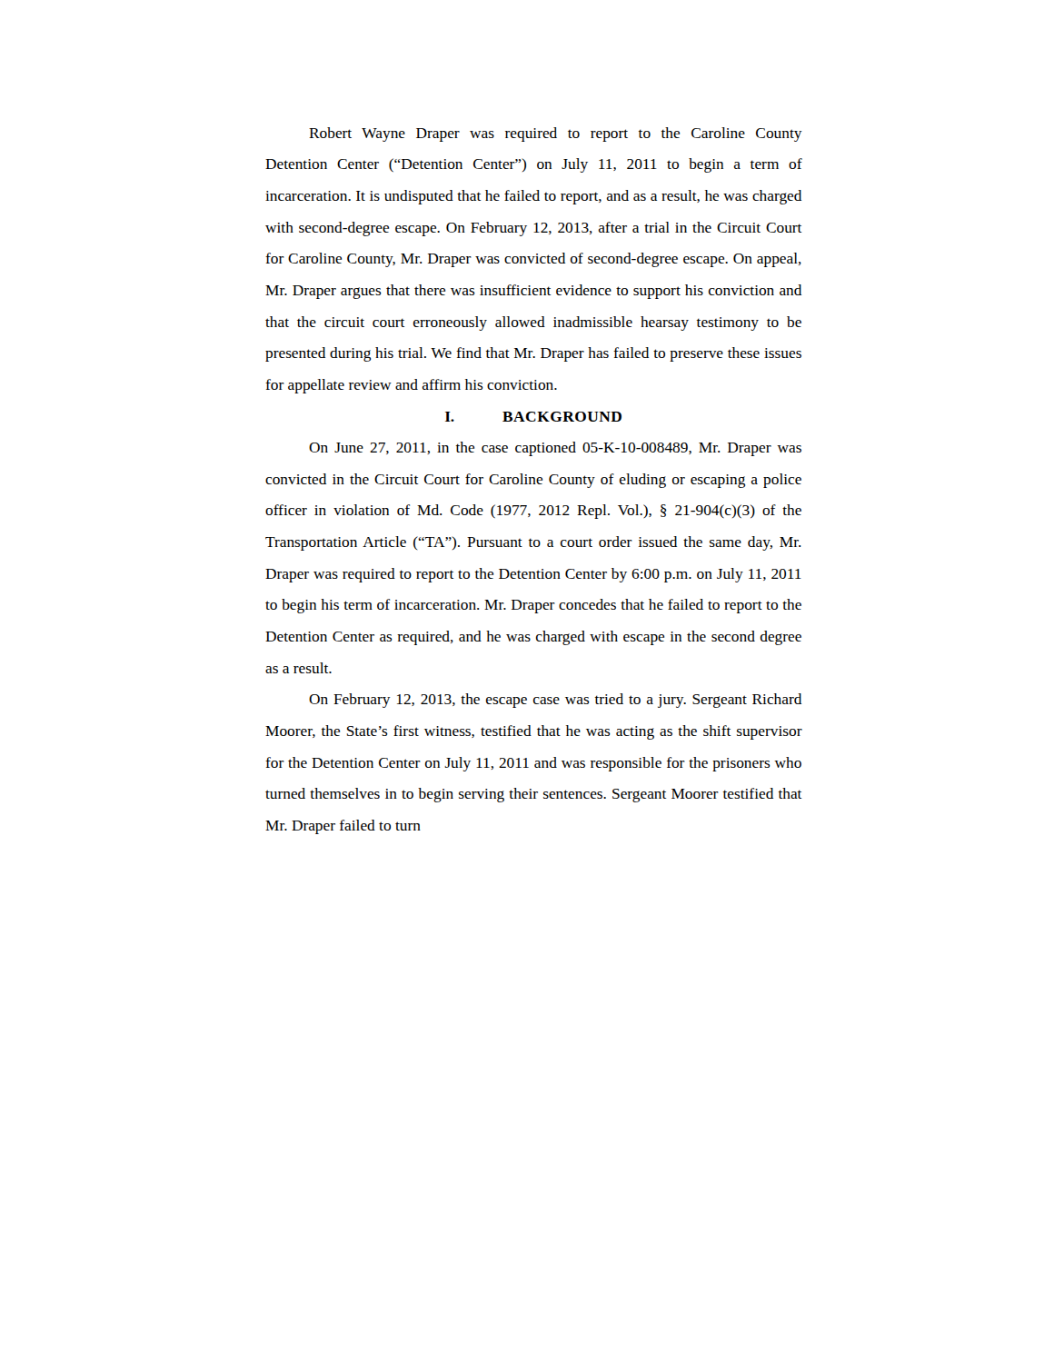Robert Wayne Draper was required to report to the Caroline County Detention Center (“Detention Center”) on July 11, 2011 to begin a term of incarceration. It is undisputed that he failed to report, and as a result, he was charged with second-degree escape. On February 12, 2013, after a trial in the Circuit Court for Caroline County, Mr. Draper was convicted of second-degree escape. On appeal, Mr. Draper argues that there was insufficient evidence to support his conviction and that the circuit court erroneously allowed inadmissible hearsay testimony to be presented during his trial. We find that Mr. Draper has failed to preserve these issues for appellate review and affirm his conviction.
I. BACKGROUND
On June 27, 2011, in the case captioned 05-K-10-008489, Mr. Draper was convicted in the Circuit Court for Caroline County of eluding or escaping a police officer in violation of Md. Code (1977, 2012 Repl. Vol.), § 21-904(c)(3) of the Transportation Article (“TA”). Pursuant to a court order issued the same day, Mr. Draper was required to report to the Detention Center by 6:00 p.m. on July 11, 2011 to begin his term of incarceration. Mr. Draper concedes that he failed to report to the Detention Center as required, and he was charged with escape in the second degree as a result.
On February 12, 2013, the escape case was tried to a jury. Sergeant Richard Moorer, the State’s first witness, testified that he was acting as the shift supervisor for the Detention Center on July 11, 2011 and was responsible for the prisoners who turned themselves in to begin serving their sentences. Sergeant Moorer testified that Mr. Draper failed to turn